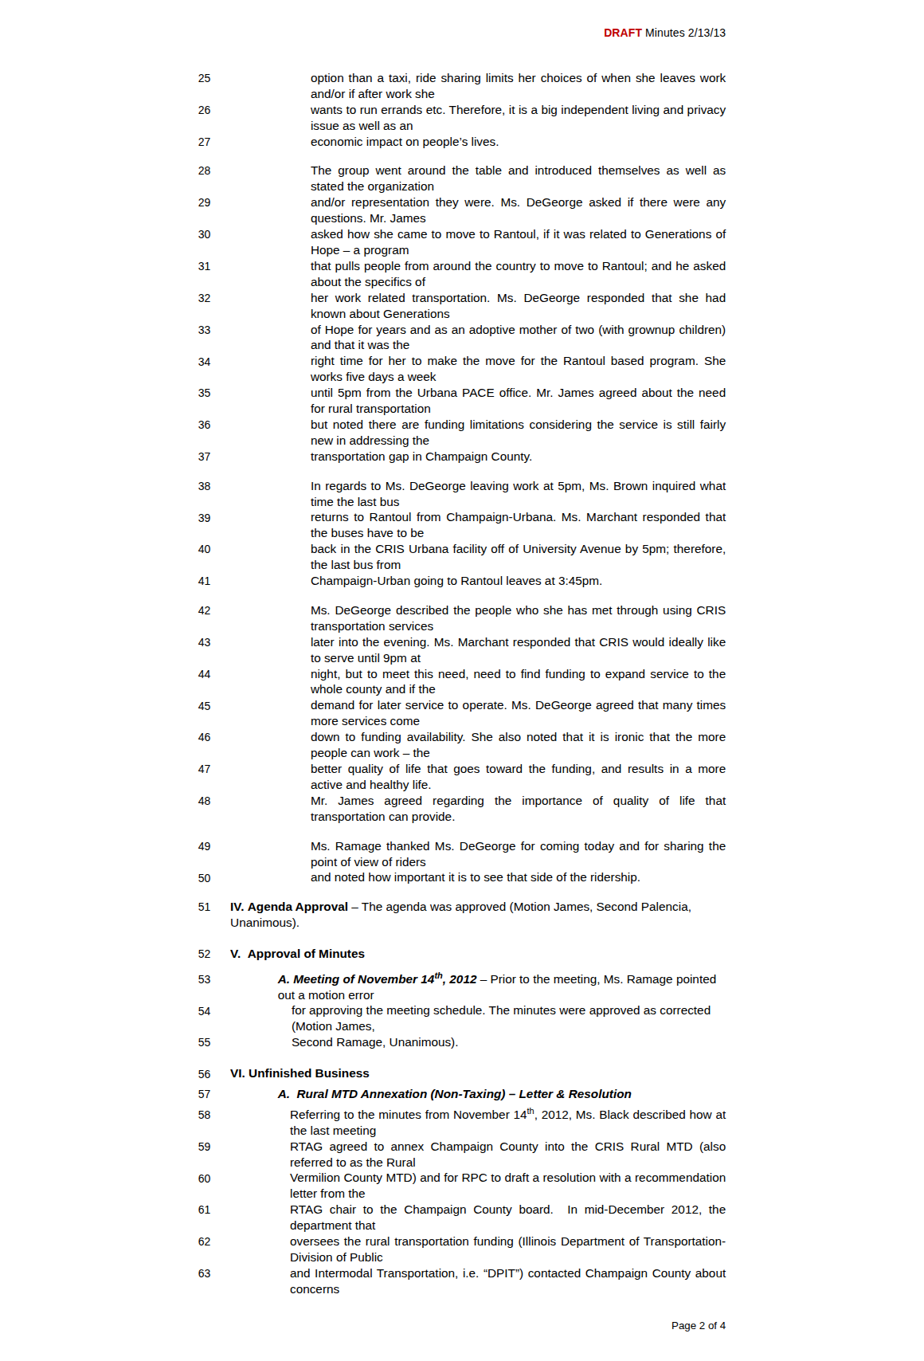DRAFT Minutes 2/13/13
25
option than a taxi, ride sharing limits her choices of when she leaves work and/or if after work she
26
wants to run errands etc. Therefore, it is a big independent living and privacy issue as well as an
27
economic impact on people’s lives.
28
The group went around the table and introduced themselves as well as stated the organization
29
and/or representation they were. Ms. DeGeorge asked if there were any questions. Mr. James
30
asked how she came to move to Rantoul, if it was related to Generations of Hope – a program
31
that pulls people from around the country to move to Rantoul; and he asked about the specifics of
32
her work related transportation. Ms. DeGeorge responded that she had known about Generations
33
of Hope for years and as an adoptive mother of two (with grownup children) and that it was the
34
right time for her to make the move for the Rantoul based program. She works five days a week
35
until 5pm from the Urbana PACE office. Mr. James agreed about the need for rural transportation
36
but noted there are funding limitations considering the service is still fairly new in addressing the
37
transportation gap in Champaign County.
38
In regards to Ms. DeGeorge leaving work at 5pm, Ms. Brown inquired what time the last bus
39
returns to Rantoul from Champaign-Urbana. Ms. Marchant responded that the buses have to be
40
back in the CRIS Urbana facility off of University Avenue by 5pm; therefore, the last bus from
41
Champaign-Urban going to Rantoul leaves at 3:45pm.
42
Ms. DeGeorge described the people who she has met through using CRIS transportation services
43
later into the evening. Ms. Marchant responded that CRIS would ideally like to serve until 9pm at
44
night, but to meet this need, need to find funding to expand service to the whole county and if the
45
demand for later service to operate. Ms. DeGeorge agreed that many times more services come
46
down to funding availability. She also noted that it is ironic that the more people can work – the
47
better quality of life that goes toward the funding, and results in a more active and healthy life.
48
Mr. James agreed regarding the importance of quality of life that transportation can provide.
49
Ms. Ramage thanked Ms. DeGeorge for coming today and for sharing the point of view of riders
50
and noted how important it is to see that side of the ridership.
51
IV. Agenda Approval – The agenda was approved (Motion James, Second Palencia, Unanimous).
52
V. Approval of Minutes
53
A. Meeting of November 14th, 2012 – Prior to the meeting, Ms. Ramage pointed out a motion error
54
for approving the meeting schedule. The minutes were approved as corrected (Motion James,
55
Second Ramage, Unanimous).
56
VI. Unfinished Business
57
A. Rural MTD Annexation (Non-Taxing) – Letter & Resolution
58
Referring to the minutes from November 14th, 2012, Ms. Black described how at the last meeting
59
RTAG agreed to annex Champaign County into the CRIS Rural MTD (also referred to as the Rural
60
Vermilion County MTD) and for RPC to draft a resolution with a recommendation letter from the
61
RTAG chair to the Champaign County board. In mid-December 2012, the department that
62
oversees the rural transportation funding (Illinois Department of Transportation-Division of Public
63
and Intermodal Transportation, i.e. “DPIT”) contacted Champaign County about concerns
Page 2 of 4